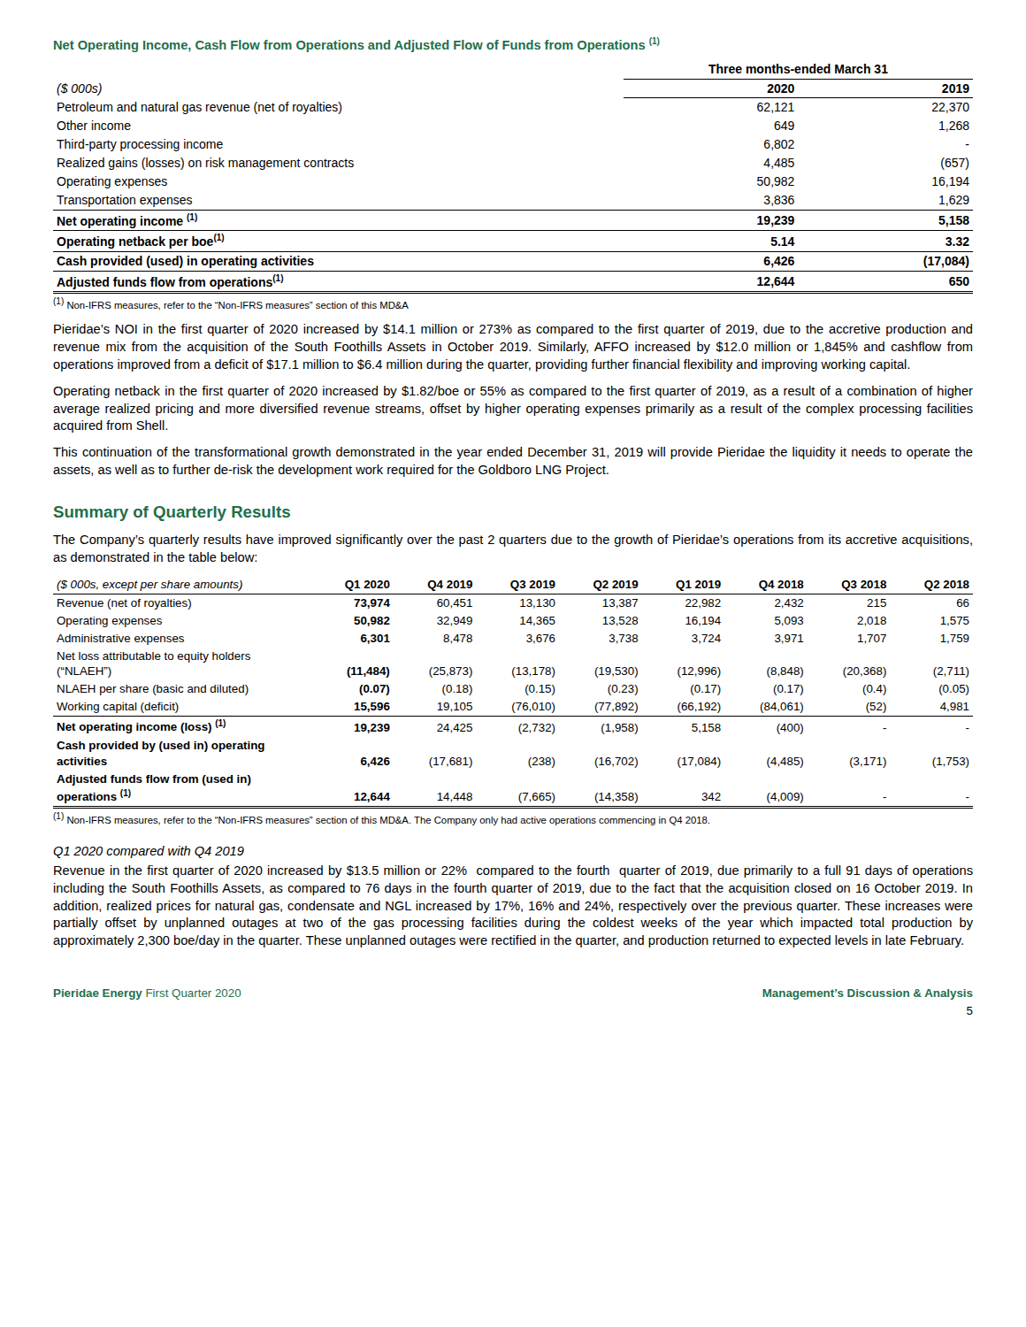Net Operating Income, Cash Flow from Operations and Adjusted Flow of Funds from Operations (1)
| | Three months-ended March 31 |
| ($ 000s) | 2020 | 2019 |
| Petroleum and natural gas revenue (net of royalties) | 62,121 | 22,370 |
| Other income | 649 | 1,268 |
| Third-party processing income | 6,802 | - |
| Realized gains (losses) on risk management contracts | 4,485 | (657) |
| Operating expenses | 50,982 | 16,194 |
| Transportation expenses | 3,836 | 1,629 |
| Net operating income (1) | 19,239 | 5,158 |
| Operating netback per boe (1) | 5.14 | 3.32 |
| Cash provided (used) in operating activities | 6,426 | (17,084) |
| Adjusted funds flow from operations (1) | 12,644 | 650 |
(1) Non-IFRS measures, refer to the “Non-IFRS measures” section of this MD&A
Pieridae’s NOI in the first quarter of 2020 increased by $14.1 million or 273% as compared to the first quarter of 2019, due to the accretive production and revenue mix from the acquisition of the South Foothills Assets in October 2019. Similarly, AFFO increased by $12.0 million or 1,845% and cashflow from operations improved from a deficit of $17.1 million to $6.4 million during the quarter, providing further financial flexibility and improving working capital.
Operating netback in the first quarter of 2020 increased by $1.82/boe or 55% as compared to the first quarter of 2019, as a result of a combination of higher average realized pricing and more diversified revenue streams, offset by higher operating expenses primarily as a result of the complex processing facilities acquired from Shell.
This continuation of the transformational growth demonstrated in the year ended December 31, 2019 will provide Pieridae the liquidity it needs to operate the assets, as well as to further de-risk the development work required for the Goldboro LNG Project.
Summary of Quarterly Results
The Company’s quarterly results have improved significantly over the past 2 quarters due to the growth of Pieridae’s operations from its accretive acquisitions, as demonstrated in the table below:
| ($ 000s, except per share amounts) | Q1 2020 | Q4 2019 | Q3 2019 | Q2 2019 | Q1 2019 | Q4 2018 | Q3 2018 | Q2 2018 |
| --- | --- | --- | --- | --- | --- | --- | --- | --- |
| Revenue (net of royalties) | 73,974 | 60,451 | 13,130 | 13,387 | 22,982 | 2,432 | 215 | 66 |
| Operating expenses | 50,982 | 32,949 | 14,365 | 13,528 | 16,194 | 5,093 | 2,018 | 1,575 |
| Administrative expenses | 6,301 | 8,478 | 3,676 | 3,738 | 3,724 | 3,971 | 1,707 | 1,759 |
| Net loss attributable to equity holders (“NLAEH”) | (11,484) | (25,873) | (13,178) | (19,530) | (12,996) | (8,848) | (20,368) | (2,711) |
| NLAEH per share (basic and diluted) | (0.07) | (0.18) | (0.15) | (0.23) | (0.17) | (0.17) | (0.4) | (0.05) |
| Working capital (deficit) | 15,596 | 19,105 | (76,010) | (77,892) | (66,192) | (84,061) | (52) | 4,981 |
| Net operating income (loss) (1) | 19,239 | 24,425 | (2,732) | (1,958) | 5,158 | (400) | - | - |
| Cash provided by (used in) operating activities | 6,426 | (17,681) | (238) | (16,702) | (17,084) | (4,485) | (3,171) | (1,753) |
| Adjusted funds flow from (used in) operations (1) | 12,644 | 14,448 | (7,665) | (14,358) | 342 | (4,009) | - | - |
(1) Non-IFRS measures, refer to the “Non-IFRS measures” section of this MD&A. The Company only had active operations commencing in Q4 2018.
Q1 2020 compared with Q4 2019
Revenue in the first quarter of 2020 increased by $13.5 million or 22% compared to the fourth quarter of 2019, due primarily to a full 91 days of operations including the South Foothills Assets, as compared to 76 days in the fourth quarter of 2019, due to the fact that the acquisition closed on 16 October 2019. In addition, realized prices for natural gas, condensate and NGL increased by 17%, 16% and 24%, respectively over the previous quarter. These increases were partially offset by unplanned outages at two of the gas processing facilities during the coldest weeks of the year which impacted total production by approximately 2,300 boe/day in the quarter. These unplanned outages were rectified in the quarter, and production returned to expected levels in late February.
Pieridae Energy First Quarter 2020
Management’s Discussion & Analysis
5